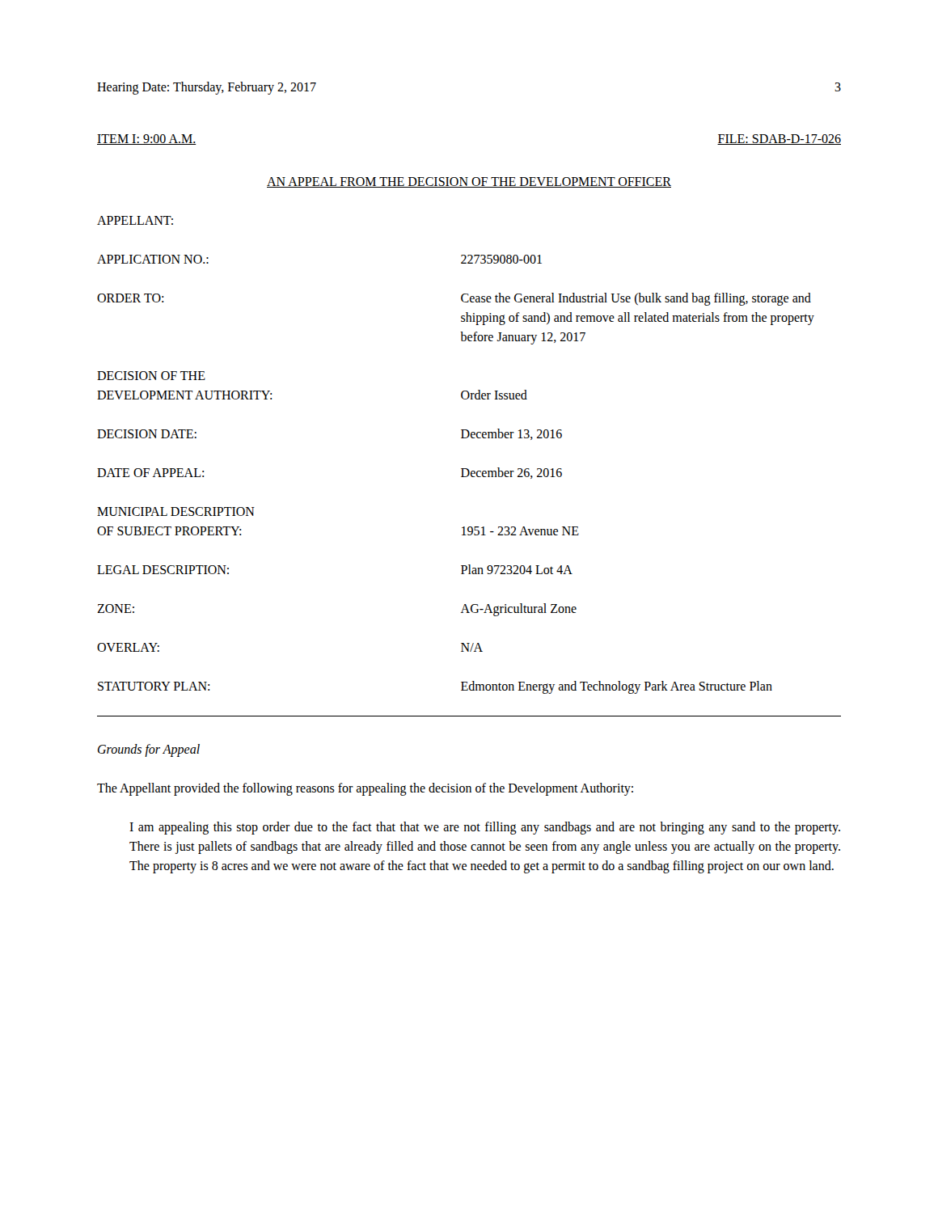Hearing Date: Thursday, February 2, 2017
3
ITEM I: 9:00 A.M. FILE: SDAB-D-17-026
AN APPEAL FROM THE DECISION OF THE DEVELOPMENT OFFICER
APPELLANT:
APPLICATION NO.:
227359080-001
ORDER TO:
Cease the General Industrial Use (bulk sand bag filling, storage and shipping of sand) and remove all related materials from the property before January 12, 2017
DECISION OF THE
DEVELOPMENT AUTHORITY:
Order Issued
DECISION DATE:
December 13, 2016
DATE OF APPEAL:
December 26, 2016
MUNICIPAL DESCRIPTION
OF SUBJECT PROPERTY:
1951 - 232 Avenue NE
LEGAL DESCRIPTION:
Plan 9723204 Lot 4A
ZONE:
AG-Agricultural Zone
OVERLAY:
N/A
STATUTORY PLAN:
Edmonton Energy and Technology Park Area Structure Plan
Grounds for Appeal
The Appellant provided the following reasons for appealing the decision of the Development Authority:
I am appealing this stop order due to the fact that that we are not filling any sandbags and are not bringing any sand to the property. There is just pallets of sandbags that are already filled and those cannot be seen from any angle unless you are actually on the property. The property is 8 acres and we were not aware of the fact that we needed to get a permit to do a sandbag filling project on our own land.